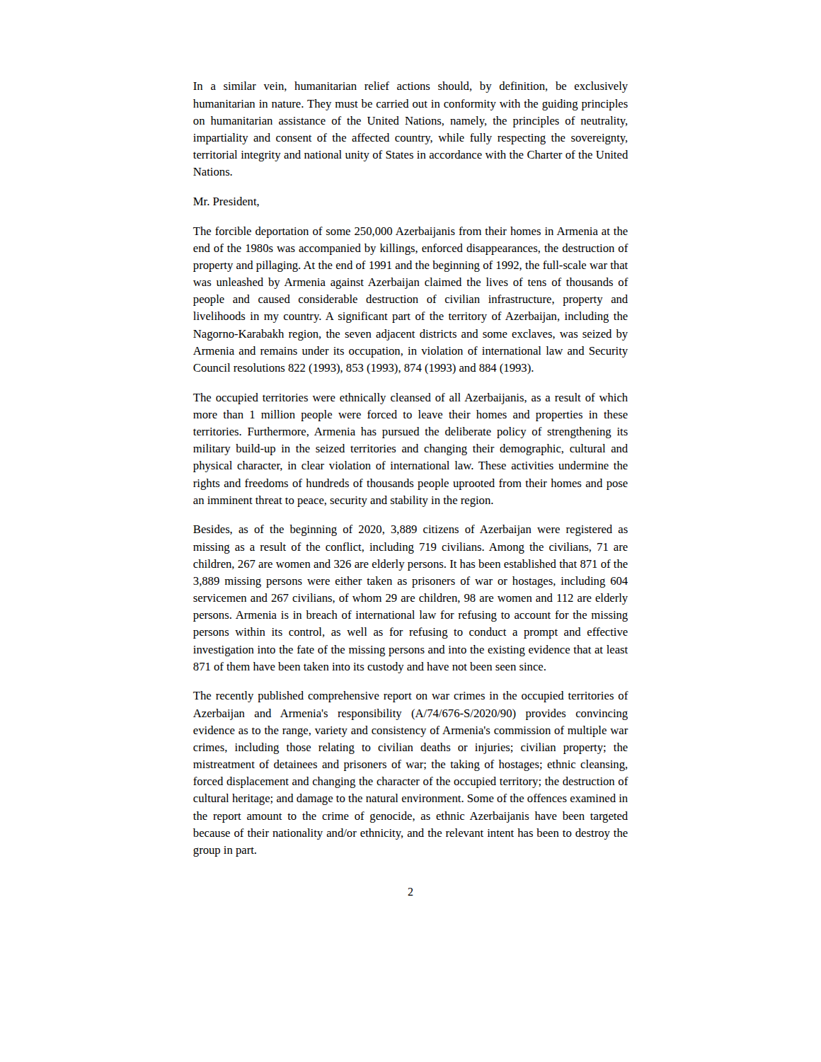In a similar vein, humanitarian relief actions should, by definition, be exclusively humanitarian in nature. They must be carried out in conformity with the guiding principles on humanitarian assistance of the United Nations, namely, the principles of neutrality, impartiality and consent of the affected country, while fully respecting the sovereignty, territorial integrity and national unity of States in accordance with the Charter of the United Nations.
Mr. President,
The forcible deportation of some 250,000 Azerbaijanis from their homes in Armenia at the end of the 1980s was accompanied by killings, enforced disappearances, the destruction of property and pillaging. At the end of 1991 and the beginning of 1992, the full-scale war that was unleashed by Armenia against Azerbaijan claimed the lives of tens of thousands of people and caused considerable destruction of civilian infrastructure, property and livelihoods in my country. A significant part of the territory of Azerbaijan, including the Nagorno-Karabakh region, the seven adjacent districts and some exclaves, was seized by Armenia and remains under its occupation, in violation of international law and Security Council resolutions 822 (1993), 853 (1993), 874 (1993) and 884 (1993).
The occupied territories were ethnically cleansed of all Azerbaijanis, as a result of which more than 1 million people were forced to leave their homes and properties in these territories. Furthermore, Armenia has pursued the deliberate policy of strengthening its military build-up in the seized territories and changing their demographic, cultural and physical character, in clear violation of international law. These activities undermine the rights and freedoms of hundreds of thousands people uprooted from their homes and pose an imminent threat to peace, security and stability in the region.
Besides, as of the beginning of 2020, 3,889 citizens of Azerbaijan were registered as missing as a result of the conflict, including 719 civilians. Among the civilians, 71 are children, 267 are women and 326 are elderly persons. It has been established that 871 of the 3,889 missing persons were either taken as prisoners of war or hostages, including 604 servicemen and 267 civilians, of whom 29 are children, 98 are women and 112 are elderly persons. Armenia is in breach of international law for refusing to account for the missing persons within its control, as well as for refusing to conduct a prompt and effective investigation into the fate of the missing persons and into the existing evidence that at least 871 of them have been taken into its custody and have not been seen since.
The recently published comprehensive report on war crimes in the occupied territories of Azerbaijan and Armenia's responsibility (A/74/676-S/2020/90) provides convincing evidence as to the range, variety and consistency of Armenia's commission of multiple war crimes, including those relating to civilian deaths or injuries; civilian property; the mistreatment of detainees and prisoners of war; the taking of hostages; ethnic cleansing, forced displacement and changing the character of the occupied territory; the destruction of cultural heritage; and damage to the natural environment. Some of the offences examined in the report amount to the crime of genocide, as ethnic Azerbaijanis have been targeted because of their nationality and/or ethnicity, and the relevant intent has been to destroy the group in part.
2